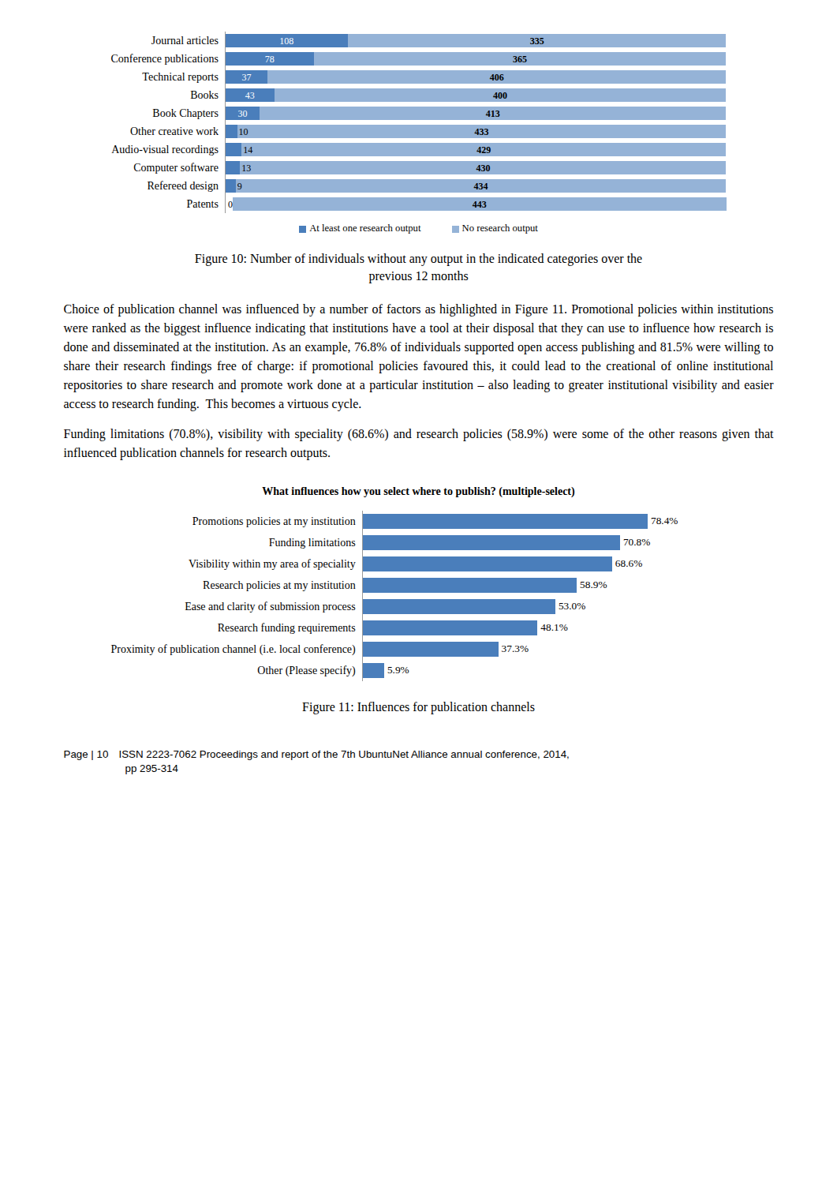| Journal articles | 108 335 |
| Conference publications | 78 365 |
| Technical reports | 37 406 |
| Books | 43 400 |
| Book Chapters | 30 413 |
| Other creative work | 10 433 |
| Audio-visual recordings | 14 429 |
| Computer software | 13 430 |
| Refereed design | 9 434 |
| Patents | 0 443 |
At least one research output No research output
Figure 10: Number of individuals without any output in the indicated categories over the
previous 12 months
Choice of publication channel was influenced by a number of factors as highlighted in Figure 11. Promotional policies within institutions were ranked as the biggest influence indicating that institutions have a tool at their disposal that they can use to influence how research is done and disseminated at the institution. As an example, 76.8% of individuals supported open access publishing and 81.5% were willing to share their research findings free of charge: if promotional policies favoured this, it could lead to the creational of online institutional repositories to share research and promote work done at a particular institution – also leading to greater institutional visibility and easier access to research funding. This becomes a virtuous cycle.
Funding limitations (70.8%), visibility with speciality (68.6%) and research policies (58.9%) were some of the other reasons given that influenced publication channels for research outputs.
What influences how you select where to publish? (multiple-select)
| Promotions policies at my institution | 78.4% |
| Funding limitations | 70.8% |
| Visibility within my area of speciality | 68.6% |
| Research policies at my institution | 58.9% |
| Ease and clarity of submission process | 53.0% |
| Research funding requirements | 48.1% |
| Proximity of publication channel (i.e. local conference) | 37.3% |
| Other (Please specify) | 5.9% |
Figure 11: Influences for publication channels
Page | 10 ISSN 2223-7062 Proceedings and report of the 7th UbuntuNet Alliance annual conference, 2014, pp 295-314